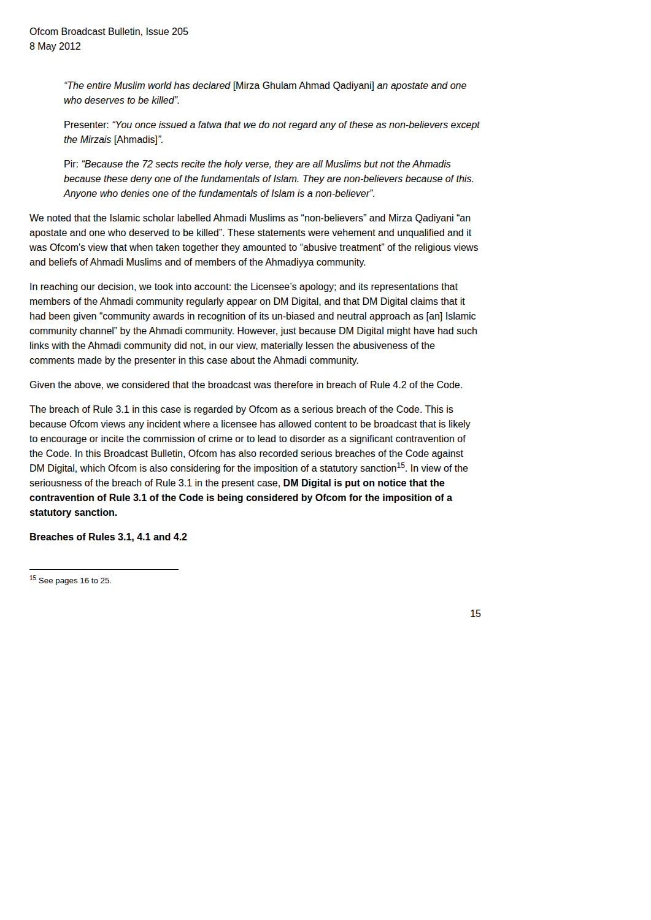Ofcom Broadcast Bulletin, Issue 205
8 May 2012
“The entire Muslim world has declared [Mirza Ghulam Ahmad Qadiyani] an apostate and one who deserves to be killed”.
Presenter: “You once issued a fatwa that we do not regard any of these as non-believers except the Mirzais [Ahmadis]”.
Pir: “Because the 72 sects recite the holy verse, they are all Muslims but not the Ahmadis because these deny one of the fundamentals of Islam. They are non-believers because of this. Anyone who denies one of the fundamentals of Islam is a non-believer”.
We noted that the Islamic scholar labelled Ahmadi Muslims as “non-believers” and Mirza Qadiyani “an apostate and one who deserved to be killed”. These statements were vehement and unqualified and it was Ofcom's view that when taken together they amounted to “abusive treatment” of the religious views and beliefs of Ahmadi Muslims and of members of the Ahmadiyya community.
In reaching our decision, we took into account: the Licensee’s apology; and its representations that members of the Ahmadi community regularly appear on DM Digital, and that DM Digital claims that it had been given “community awards in recognition of its un-biased and neutral approach as [an] Islamic community channel” by the Ahmadi community. However, just because DM Digital might have had such links with the Ahmadi community did not, in our view, materially lessen the abusiveness of the comments made by the presenter in this case about the Ahmadi community.
Given the above, we considered that the broadcast was therefore in breach of Rule 4.2 of the Code.
The breach of Rule 3.1 in this case is regarded by Ofcom as a serious breach of the Code. This is because Ofcom views any incident where a licensee has allowed content to be broadcast that is likely to encourage or incite the commission of crime or to lead to disorder as a significant contravention of the Code. In this Broadcast Bulletin, Ofcom has also recorded serious breaches of the Code against DM Digital, which Ofcom is also considering for the imposition of a statutory sanction15. In view of the seriousness of the breach of Rule 3.1 in the present case, DM Digital is put on notice that the contravention of Rule 3.1 of the Code is being considered by Ofcom for the imposition of a statutory sanction.
Breaches of Rules 3.1, 4.1 and 4.2
15 See pages 16 to 25.
15